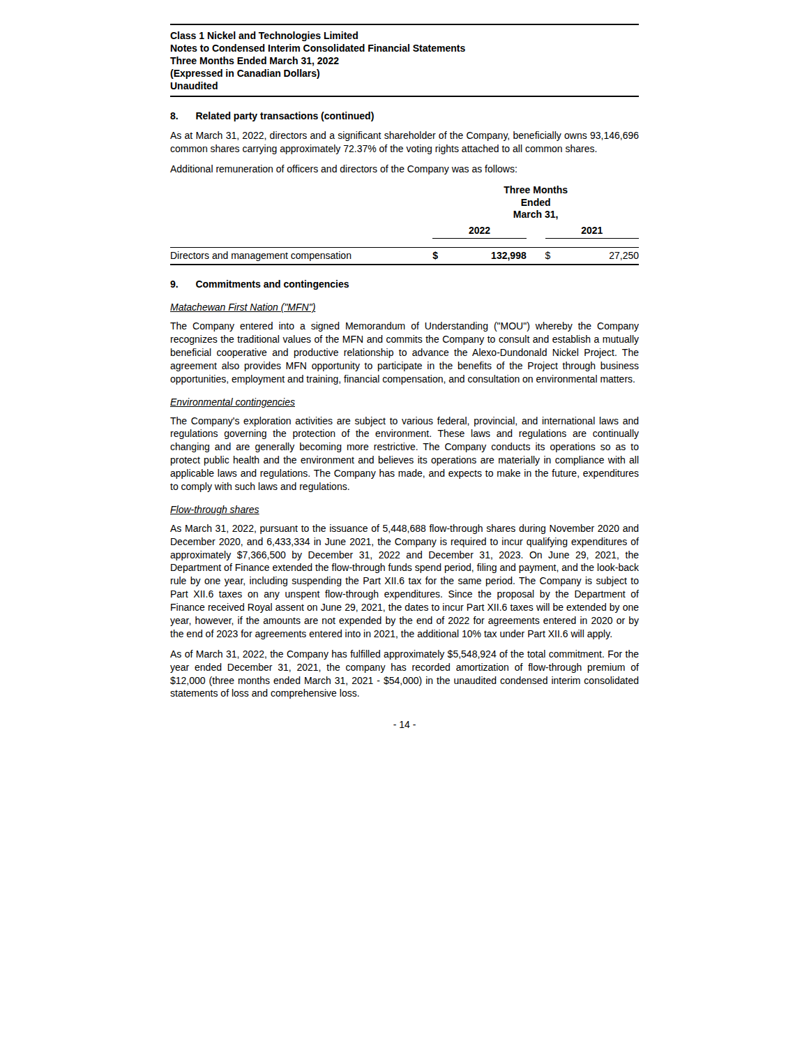Class 1 Nickel and Technologies Limited
Notes to Condensed Interim Consolidated Financial Statements
Three Months Ended March 31, 2022
(Expressed in Canadian Dollars)
Unaudited
8. Related party transactions (continued)
As at March 31, 2022, directors and a significant shareholder of the Company, beneficially owns 93,146,696 common shares carrying approximately 72.37% of the voting rights attached to all common shares.
Additional remuneration of officers and directors of the Company was as follows:
| | Three Months Ended March 31, |
| | 2022 | | 2021 |
| Directors and management compensation | $ | 132,998 | | $ | 27,250 |
9. Commitments and contingencies
Matachewan First Nation ("MFN")
The Company entered into a signed Memorandum of Understanding ("MOU") whereby the Company recognizes the traditional values of the MFN and commits the Company to consult and establish a mutually beneficial cooperative and productive relationship to advance the Alexo-Dundonald Nickel Project. The agreement also provides MFN opportunity to participate in the benefits of the Project through business opportunities, employment and training, financial compensation, and consultation on environmental matters.
Environmental contingencies
The Company's exploration activities are subject to various federal, provincial, and international laws and regulations governing the protection of the environment. These laws and regulations are continually changing and are generally becoming more restrictive. The Company conducts its operations so as to protect public health and the environment and believes its operations are materially in compliance with all applicable laws and regulations. The Company has made, and expects to make in the future, expenditures to comply with such laws and regulations.
Flow-through shares
As March 31, 2022, pursuant to the issuance of 5,448,688 flow-through shares during November 2020 and December 2020, and 6,433,334 in June 2021, the Company is required to incur qualifying expenditures of approximately $7,366,500 by December 31, 2022 and December 31, 2023. On June 29, 2021, the Department of Finance extended the flow-through funds spend period, filing and payment, and the look-back rule by one year, including suspending the Part XII.6 tax for the same period. The Company is subject to Part XII.6 taxes on any unspent flow-through expenditures. Since the proposal by the Department of Finance received Royal assent on June 29, 2021, the dates to incur Part XII.6 taxes will be extended by one year, however, if the amounts are not expended by the end of 2022 for agreements entered in 2020 or by the end of 2023 for agreements entered into in 2021, the additional 10% tax under Part XII.6 will apply.
As of March 31, 2022, the Company has fulfilled approximately $5,548,924 of the total commitment. For the year ended December 31, 2021, the company has recorded amortization of flow-through premium of $12,000 (three months ended March 31, 2021 - $54,000) in the unaudited condensed interim consolidated statements of loss and comprehensive loss.
- 14 -